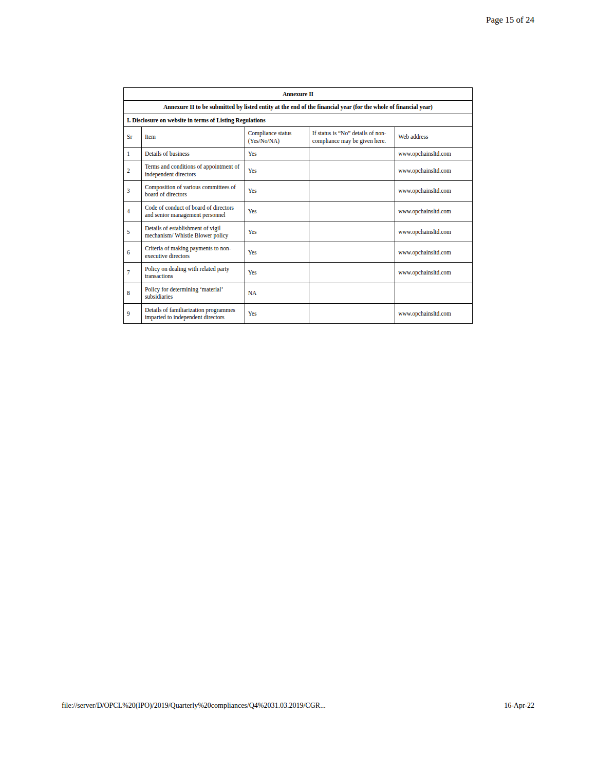Page 15 of 24
| Annexure II |
| Annexure II to be submitted by listed entity at the end of the financial year (for the whole of financial year) |
| I. Disclosure on website in terms of Listing Regulations |
| Sr | Item | Compliance status (Yes/No/NA) | If status is “No” details of non-compliance may be given here. | Web address |
| 1 | Details of business | Yes | | www.opchainsltd.com |
| 2 | Terms and conditions of appointment of independent directors | Yes | | www.opchainsltd.com |
| 3 | Composition of various committees of board of directors | Yes | | www.opchainsltd.com |
| 4 | Code of conduct of board of directors and senior management personnel | Yes | | www.opchainsltd.com |
| 5 | Details of establishment of vigil mechanism/ Whistle Blower policy | Yes | | www.opchainsltd.com |
| 6 | Criteria of making payments to non-executive directors | Yes | | www.opchainsltd.com |
| 7 | Policy on dealing with related party transactions | Yes | | www.opchainsltd.com |
| 8 | Policy for determining ‘material’ subsidiaries | NA | | |
| 9 | Details of familiarization programmes imparted to independent directors | Yes | | www.opchainsltd.com |
file://server/D/OPCL%20(IPO)/2019/Quarterly%20compliances/Q4%2031.03.2019/CGR...
16-Apr-22